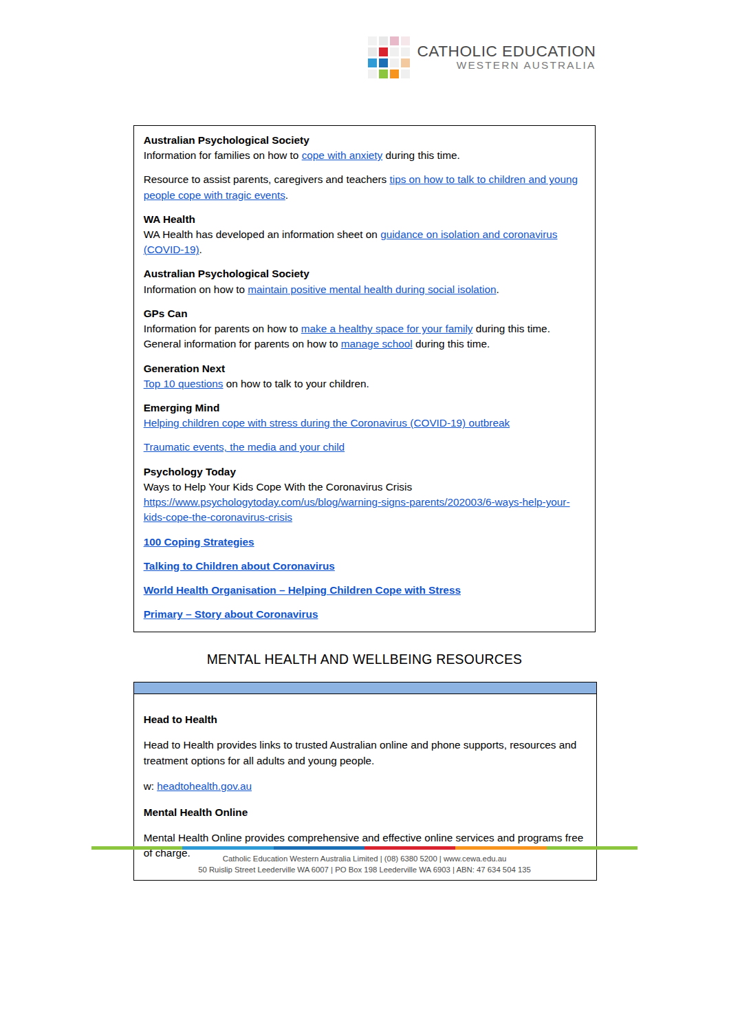CATHOLIC EDUCATION
WESTERN AUSTRALIA
Australian Psychological Society
Information for families on how to cope with anxiety during this time.
Resource to assist parents, caregivers and teachers tips on how to talk to children and young people cope with tragic events.
WA Health
WA Health has developed an information sheet on guidance on isolation and coronavirus (COVID-19).
Australian Psychological Society
Information on how to maintain positive mental health during social isolation.
GPs Can
Information for parents on how to make a healthy space for your family during this time.
General information for parents on how to manage school during this time.
Generation Next
Top 10 questions on how to talk to your children.
Emerging Mind
Helping children cope with stress during the Coronavirus (COVID-19) outbreak
Traumatic events, the media and your child
Psychology Today
Ways to Help Your Kids Cope With the Coronavirus Crisis
https://www.psychologytoday.com/us/blog/warning-signs-parents/202003/6-ways-help-your-kids-cope-the-coronavirus-crisis
100 Coping Strategies
Talking to Children about Coronavirus
World Health Organisation – Helping Children Cope with Stress
Primary – Story about Coronavirus
MENTAL HEALTH AND WELLBEING RESOURCES
Head to Health
Head to Health provides links to trusted Australian online and phone supports, resources and treatment options for all adults and young people.
w: headtohealth.gov.au
Mental Health Online
Mental Health Online provides comprehensive and effective online services and programs free of charge.
Catholic Education Western Australia Limited | (08) 6380 5200 | www.cewa.edu.au
50 Ruislip Street Leederville WA 6007 | PO Box 198 Leederville WA 6903 | ABN: 47 634 504 135